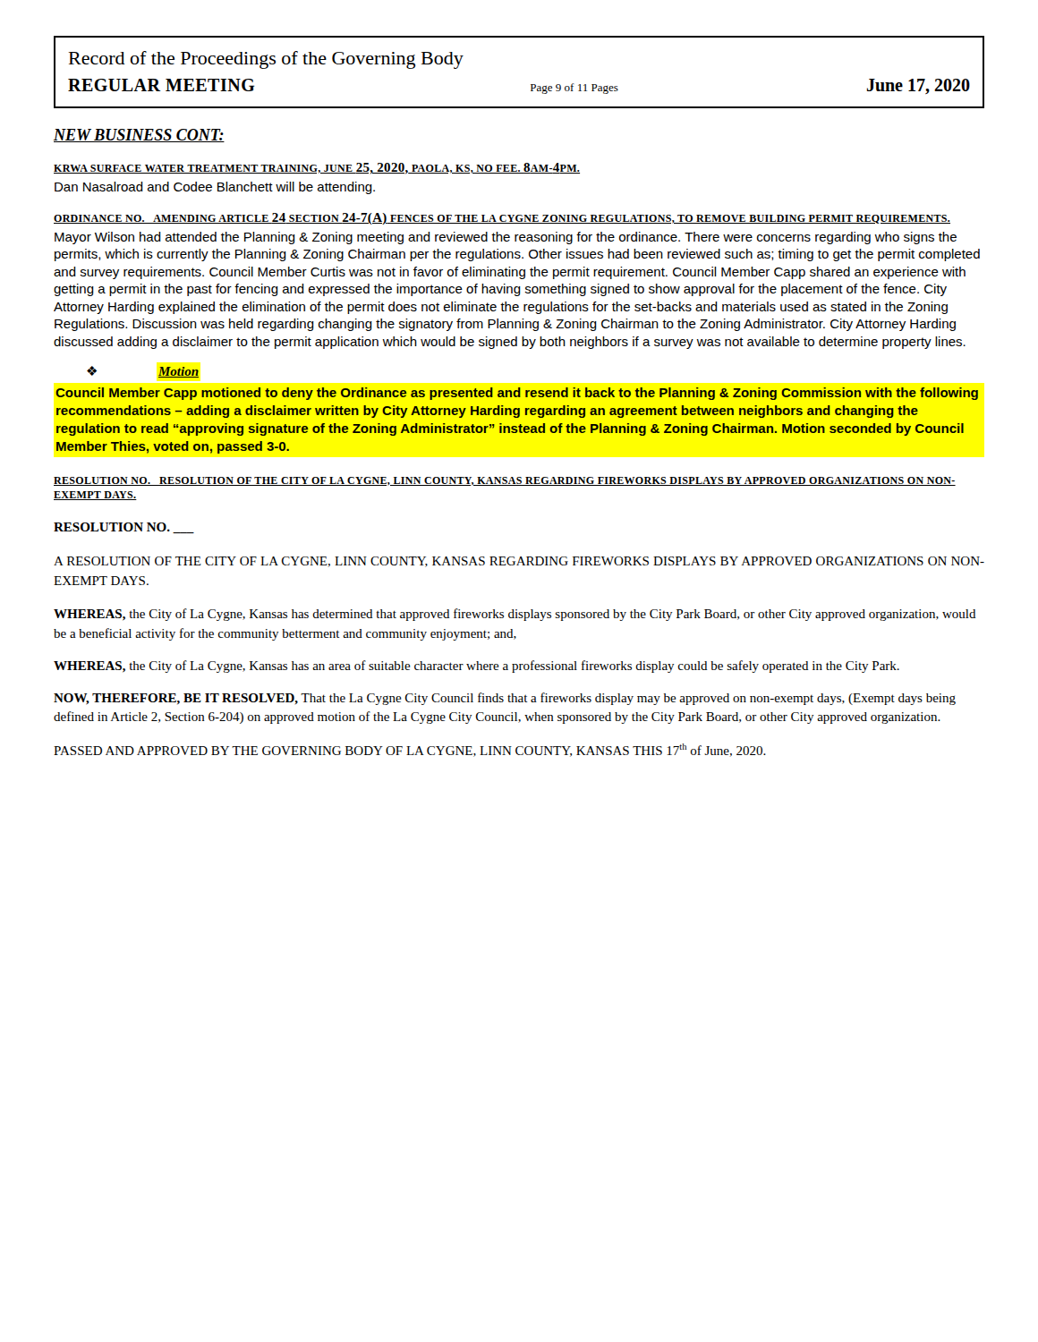Record of the Proceedings of the Governing Body
REGULAR MEETING Page 9 of 11 Pages June 17, 2020
NEW BUSINESS CONT:
KRWA SURFACE WATER TREATMENT TRAINING, JUNE 25, 2020, PAOLA, KS, NO FEE. 8 AM-4 PM.
Dan Nasalroad and Codee Blanchett will be attending.
ORDINANCE NO. AMENDING ARTICLE 24 SECTION 24-7(A) FENCES OF THE LA CYGNE ZONING REGULATIONS, TO REMOVE BUILDING PERMIT REQUIREMENTS.
Mayor Wilson had attended the Planning & Zoning meeting and reviewed the reasoning for the ordinance. There were concerns regarding who signs the permits, which is currently the Planning & Zoning Chairman per the regulations. Other issues had been reviewed such as; timing to get the permit completed and survey requirements. Council Member Curtis was not in favor of eliminating the permit requirement. Council Member Capp shared an experience with getting a permit in the past for fencing and expressed the importance of having something signed to show approval for the placement of the fence. City Attorney Harding explained the elimination of the permit does not eliminate the regulations for the set-backs and materials used as stated in the Zoning Regulations. Discussion was held regarding changing the signatory from Planning & Zoning Chairman to the Zoning Administrator. City Attorney Harding discussed adding a disclaimer to the permit application which would be signed by both neighbors if a survey was not available to determine property lines.
❖Motion Council Member Capp motioned to deny the Ordinance as presented and resend it back to the Planning & Zoning Commission with the following recommendations – adding a disclaimer written by City Attorney Harding regarding an agreement between neighbors and changing the regulation to read “approving signature of the Zoning Administrator” instead of the Planning & Zoning Chairman. Motion seconded by Council Member Thies, voted on, passed 3-0.
RESOLUTION NO. RESOLUTION OF THE CITY OF LA CYGNE, LINN COUNTY, KANSAS REGARDING FIREWORKS DISPLAYS BY APPROVED ORGANIZATIONS ON NON-EXEMPT DAYS.
RESOLUTION NO. ___
A RESOLUTION OF THE CITY OF LA CYGNE, LINN COUNTY, KANSAS REGARDING FIREWORKS DISPLAYS BY APPROVED ORGANIZATIONS ON NON-EXEMPT DAYS.
WHEREAS, the City of La Cygne, Kansas has determined that approved fireworks displays sponsored by the City Park Board, or other City approved organization, would be a beneficial activity for the community betterment and community enjoyment; and,
WHEREAS, the City of La Cygne, Kansas has an area of suitable character where a professional fireworks display could be safely operated in the City Park.
NOW, THEREFORE, BE IT RESOLVED, That the La Cygne City Council finds that a fireworks display may be approved on non-exempt days, (Exempt days being defined in Article 2, Section 6-204) on approved motion of the La Cygne City Council, when sponsored by the City Park Board, or other City approved organization.
PASSED AND APPROVED BY THE GOVERNING BODY OF LA CYGNE, LINN COUNTY, KANSAS THIS 17th of June, 2020.